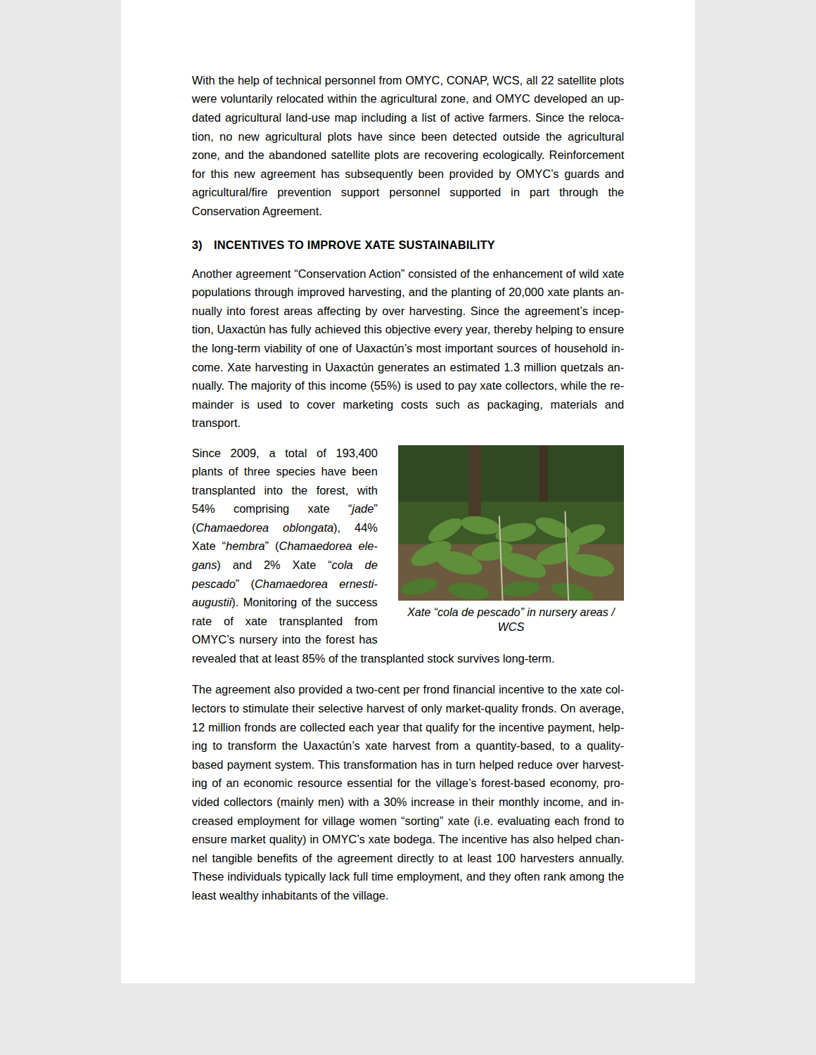With the help of technical personnel from OMYC, CONAP, WCS, all 22 satellite plots were voluntarily relocated within the agricultural zone, and OMYC developed an updated agricultural land-use map including a list of active farmers. Since the relocation, no new agricultural plots have since been detected outside the agricultural zone, and the abandoned satellite plots are recovering ecologically. Reinforcement for this new agreement has subsequently been provided by OMYC’s guards and agricultural/fire prevention support personnel supported in part through the Conservation Agreement.
3) Incentives to improve xate sustainability
Another agreement “Conservation Action” consisted of the enhancement of wild xate populations through improved harvesting, and the planting of 20,000 xate plants annually into forest areas affecting by over harvesting. Since the agreement’s inception, Uaxactún has fully achieved this objective every year, thereby helping to ensure the long-term viability of one of Uaxactún’s most important sources of household income. Xate harvesting in Uaxactún generates an estimated 1.3 million quetzals annually. The majority of this income (55%) is used to pay xate collectors, while the remainder is used to cover marketing costs such as packaging, materials and transport.
Xate “cola de pescado” in nursery areas / WCS
Since 2009, a total of 193,400 plants of three species have been transplanted into the forest, with 54% comprising xate “jade” (Chamaedorea oblongata), 44% Xate “hembra” (Chamaedorea elegans) and 2% Xate “cola de pescado” (Chamaedorea ernesti-augustii). Monitoring of the success rate of xate transplanted from OMYC’s nursery into the forest has revealed that at least 85% of the transplanted stock survives long-term.
The agreement also provided a two-cent per frond financial incentive to the xate collectors to stimulate their selective harvest of only market-quality fronds. On average, 12 million fronds are collected each year that qualify for the incentive payment, helping to transform the Uaxactún’s xate harvest from a quantity-based, to a quality-based payment system. This transformation has in turn helped reduce over harvesting of an economic resource essential for the village’s forest-based economy, provided collectors (mainly men) with a 30% increase in their monthly income, and increased employment for village women “sorting” xate (i.e. evaluating each frond to ensure market quality) in OMYC’s xate bodega. The incentive has also helped channel tangible benefits of the agreement directly to at least 100 harvesters annually. These individuals typically lack full time employment, and they often rank among the least wealthy inhabitants of the village.